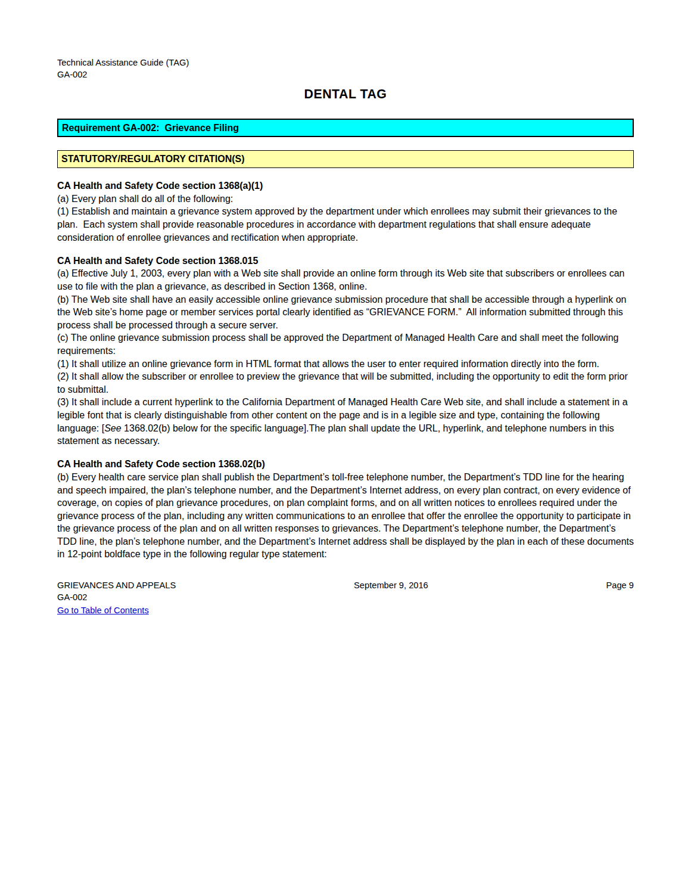Technical Assistance Guide (TAG)
GA-002
DENTAL TAG
Requirement GA-002: Grievance Filing
STATUTORY/REGULATORY CITATION(S)
CA Health and Safety Code section 1368(a)(1)
(a) Every plan shall do all of the following:
(1) Establish and maintain a grievance system approved by the department under which enrollees may submit their grievances to the plan. Each system shall provide reasonable procedures in accordance with department regulations that shall ensure adequate consideration of enrollee grievances and rectification when appropriate.
CA Health and Safety Code section 1368.015
(a) Effective July 1, 2003, every plan with a Web site shall provide an online form through its Web site that subscribers or enrollees can use to file with the plan a grievance, as described in Section 1368, online.
(b) The Web site shall have an easily accessible online grievance submission procedure that shall be accessible through a hyperlink on the Web site’s home page or member services portal clearly identified as “GRIEVANCE FORM.” All information submitted through this process shall be processed through a secure server.
(c) The online grievance submission process shall be approved the Department of Managed Health Care and shall meet the following requirements:
(1) It shall utilize an online grievance form in HTML format that allows the user to enter required information directly into the form.
(2) It shall allow the subscriber or enrollee to preview the grievance that will be submitted, including the opportunity to edit the form prior to submittal.
(3) It shall include a current hyperlink to the California Department of Managed Health Care Web site, and shall include a statement in a legible font that is clearly distinguishable from other content on the page and is in a legible size and type, containing the following language: [See 1368.02(b) below for the specific language].The plan shall update the URL, hyperlink, and telephone numbers in this statement as necessary.
CA Health and Safety Code section 1368.02(b)
(b) Every health care service plan shall publish the Department’s toll-free telephone number, the Department’s TDD line for the hearing and speech impaired, the plan’s telephone number, and the Department’s Internet address, on every plan contract, on every evidence of coverage, on copies of plan grievance procedures, on plan complaint forms, and on all written notices to enrollees required under the grievance process of the plan, including any written communications to an enrollee that offer the enrollee the opportunity to participate in the grievance process of the plan and on all written responses to grievances. The Department’s telephone number, the Department’s TDD line, the plan’s telephone number, and the Department’s Internet address shall be displayed by the plan in each of these documents in 12-point boldface type in the following regular type statement:
GRIEVANCES AND APPEALS
September 9, 2016
Page 9
GA-002
Go to Table of Contents